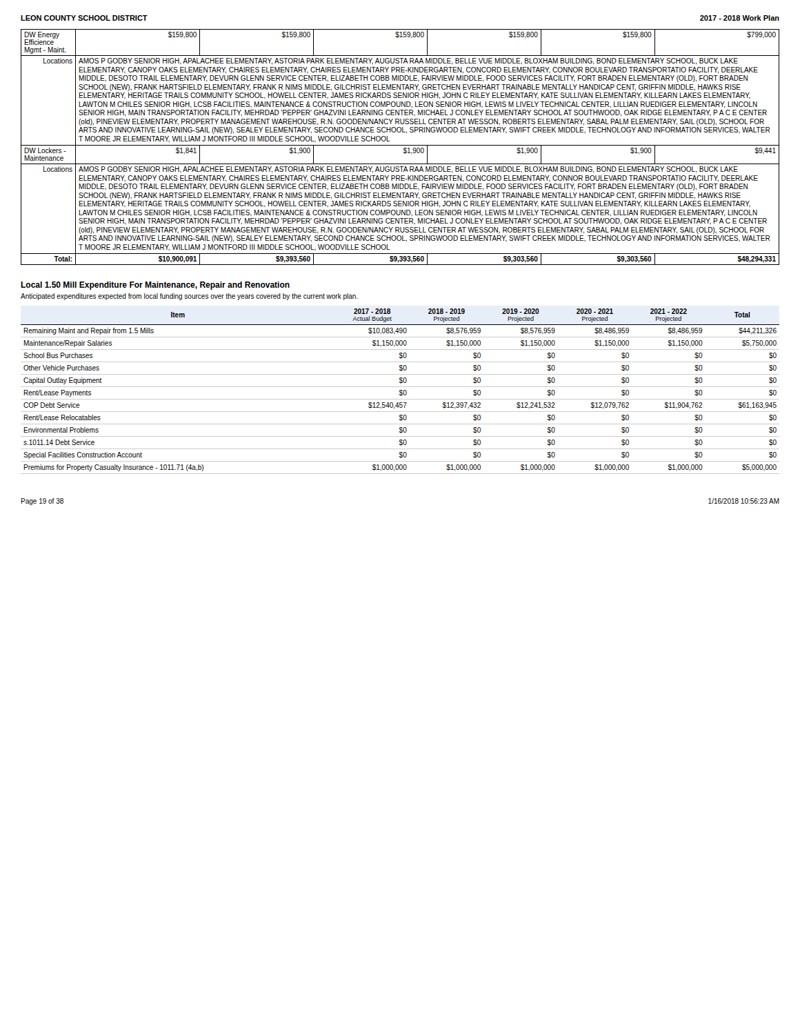LEON COUNTY SCHOOL DISTRICT 2017 - 2018 Work Plan
| DW Energy Efficience Mgmt - Maint. | $159,800 | $159,800 | $159,800 | $159,800 | $159,800 | $799,000 |
| Locations | AMOS P GODBY SENIOR HIGH, APALACHEE ELEMENTARY, ASTORIA PARK ELEMENTARY, AUGUSTA RAA MIDDLE, BELLE VUE MIDDLE, BLOXHAM BUILDING, BOND ELEMENTARY SCHOOL, BUCK LAKE ELEMENTARY, CANOPY OAKS ELEMENTARY, CHAIRES ELEMENTARY, CHAIRES ELEMENTARY PRE-KINDERGARTEN, CONCORD ELEMENTARY, CONNOR BOULEVARD TRANSPORTATIO FACILITY, DEERLAKE MIDDLE, DESOTO TRAIL ELEMENTARY, DEVURN GLENN SERVICE CENTER, ELIZABETH COBB MIDDLE, FAIRVIEW MIDDLE, FOOD SERVICES FACILITY, FORT BRADEN ELEMENTARY (OLD), FORT BRADEN SCHOOL (NEW), FRANK HARTSFIELD ELEMENTARY, FRANK R NIMS MIDDLE, GILCHRIST ELEMENTARY, GRETCHEN EVERHART TRAINABLE MENTALLY HANDICAP CENT, GRIFFIN MIDDLE, HAWKS RISE ELEMENTARY, HERITAGE TRAILS COMMUNITY SCHOOL, HOWELL CENTER, JAMES RICKARDS SENIOR HIGH, JOHN C RILEY ELEMENTARY, KATE SULLIVAN ELEMENTARY, KILLEARN LAKES ELEMENTARY, LAWTON M CHILES SENIOR HIGH, LCSB FACILITIES, MAINTENANCE & CONSTRUCTION COMPOUND, LEON SENIOR HIGH, LEWIS M LIVELY TECHNICAL CENTER, LILLIAN RUEDIGER ELEMENTARY, LINCOLN SENIOR HIGH, MAIN TRANSPORTATION FACILITY, MEHRDAD 'PEPPER' GHAZVINI LEARNING CENTER, MICHAEL J CONLEY ELEMENTARY SCHOOL AT SOUTHWOOD, OAK RIDGE ELEMENTARY, P A C E CENTER (old), PINEVIEW ELEMENTARY, PROPERTY MANAGEMENT WAREHOUSE, R.N. GOODEN/NANCY RUSSELL CENTER AT WESSON, ROBERTS ELEMENTARY, SABAL PALM ELEMENTARY, SAIL (OLD), SCHOOL FOR ARTS AND INNOVATIVE LEARNING-SAIL (NEW), SEALEY ELEMENTARY, SECOND CHANCE SCHOOL, SPRINGWOOD ELEMENTARY, SWIFT CREEK MIDDLE, TECHNOLOGY AND INFORMATION SERVICES, WALTER T MOORE JR ELEMENTARY, WILLIAM J MONTFORD III MIDDLE SCHOOL, WOODVILLE SCHOOL |
| DW Lockers - Maintenance | $1,841 | $1,900 | $1,900 | $1,900 | $1,900 | $9,441 |
| Locations | AMOS P GODBY SENIOR HIGH, APALACHEE ELEMENTARY, ASTORIA PARK ELEMENTARY, AUGUSTA RAA MIDDLE, BELLE VUE MIDDLE, BLOXHAM BUILDING, BOND ELEMENTARY SCHOOL, BUCK LAKE ELEMENTARY, CANOPY OAKS ELEMENTARY, CHAIRES ELEMENTARY, CHAIRES ELEMENTARY PRE-KINDERGARTEN, CONCORD ELEMENTARY, CONNOR BOULEVARD TRANSPORTATIO FACILITY, DEERLAKE MIDDLE, DESOTO TRAIL ELEMENTARY, DEVURN GLENN SERVICE CENTER, ELIZABETH COBB MIDDLE, FAIRVIEW MIDDLE, FOOD SERVICES FACILITY, FORT BRADEN ELEMENTARY (OLD), FORT BRADEN SCHOOL (NEW), FRANK HARTSFIELD ELEMENTARY, FRANK R NIMS MIDDLE, GILCHRIST ELEMENTARY, GRETCHEN EVERHART TRAINABLE MENTALLY HANDICAP CENT, GRIFFIN MIDDLE, HAWKS RISE ELEMENTARY, HERITAGE TRAILS COMMUNITY SCHOOL, HOWELL CENTER, JAMES RICKARDS SENIOR HIGH, JOHN C RILEY ELEMENTARY, KATE SULLIVAN ELEMENTARY, KILLEARN LAKES ELEMENTARY, LAWTON M CHILES SENIOR HIGH, LCSB FACILITIES, MAINTENANCE & CONSTRUCTION COMPOUND, LEON SENIOR HIGH, LEWIS M LIVELY TECHNICAL CENTER, LILLIAN RUEDIGER ELEMENTARY, LINCOLN SENIOR HIGH, MAIN TRANSPORTATION FACILITY, MEHRDAD 'PEPPER' GHAZVINI LEARNING CENTER, MICHAEL J CONLEY ELEMENTARY SCHOOL AT SOUTHWOOD, OAK RIDGE ELEMENTARY, P A C E CENTER (old), PINEVIEW ELEMENTARY, PROPERTY MANAGEMENT WAREHOUSE, R.N. GOODEN/NANCY RUSSELL CENTER AT WESSON, ROBERTS ELEMENTARY, SABAL PALM ELEMENTARY, SAIL (OLD), SCHOOL FOR ARTS AND INNOVATIVE LEARNING-SAIL (NEW), SEALEY ELEMENTARY, SECOND CHANCE SCHOOL, SPRINGWOOD ELEMENTARY, SWIFT CREEK MIDDLE, TECHNOLOGY AND INFORMATION SERVICES, WALTER T MOORE JR ELEMENTARY, WILLIAM J MONTFORD III MIDDLE SCHOOL, WOODVILLE SCHOOL |
| Total: | $10,900,091 | $9,393,560 | $9,393,560 | $9,303,560 | $9,303,560 | $48,294,331 |
Local 1.50 Mill Expenditure For Maintenance, Repair and Renovation
Anticipated expenditures expected from local funding sources over the years covered by the current work plan.
| Item | 2017 - 2018 Actual Budget | 2018 - 2019 Projected | 2019 - 2020 Projected | 2020 - 2021 Projected | 2021 - 2022 Projected | Total |
| --- | --- | --- | --- | --- | --- | --- |
| Remaining Maint and Repair from 1.5 Mills | $10,083,490 | $8,576,959 | $8,576,959 | $8,486,959 | $8,486,959 | $44,211,326 |
| Maintenance/Repair Salaries | $1,150,000 | $1,150,000 | $1,150,000 | $1,150,000 | $1,150,000 | $5,750,000 |
| School Bus Purchases | $0 | $0 | $0 | $0 | $0 | $0 |
| Other Vehicle Purchases | $0 | $0 | $0 | $0 | $0 | $0 |
| Capital Outlay Equipment | $0 | $0 | $0 | $0 | $0 | $0 |
| Rent/Lease Payments | $0 | $0 | $0 | $0 | $0 | $0 |
| COP Debt Service | $12,540,457 | $12,397,432 | $12,241,532 | $12,079,762 | $11,904,762 | $61,163,945 |
| Rent/Lease Relocatables | $0 | $0 | $0 | $0 | $0 | $0 |
| Environmental Problems | $0 | $0 | $0 | $0 | $0 | $0 |
| s.1011.14 Debt Service | $0 | $0 | $0 | $0 | $0 | $0 |
| Special Facilities Construction Account | $0 | $0 | $0 | $0 | $0 | $0 |
| Premiums for Property Casualty Insurance - 1011.71 (4a,b) | $1,000,000 | $1,000,000 | $1,000,000 | $1,000,000 | $1,000,000 | $5,000,000 |
Page 19 of 38 1/16/2018 10:56:23 AM